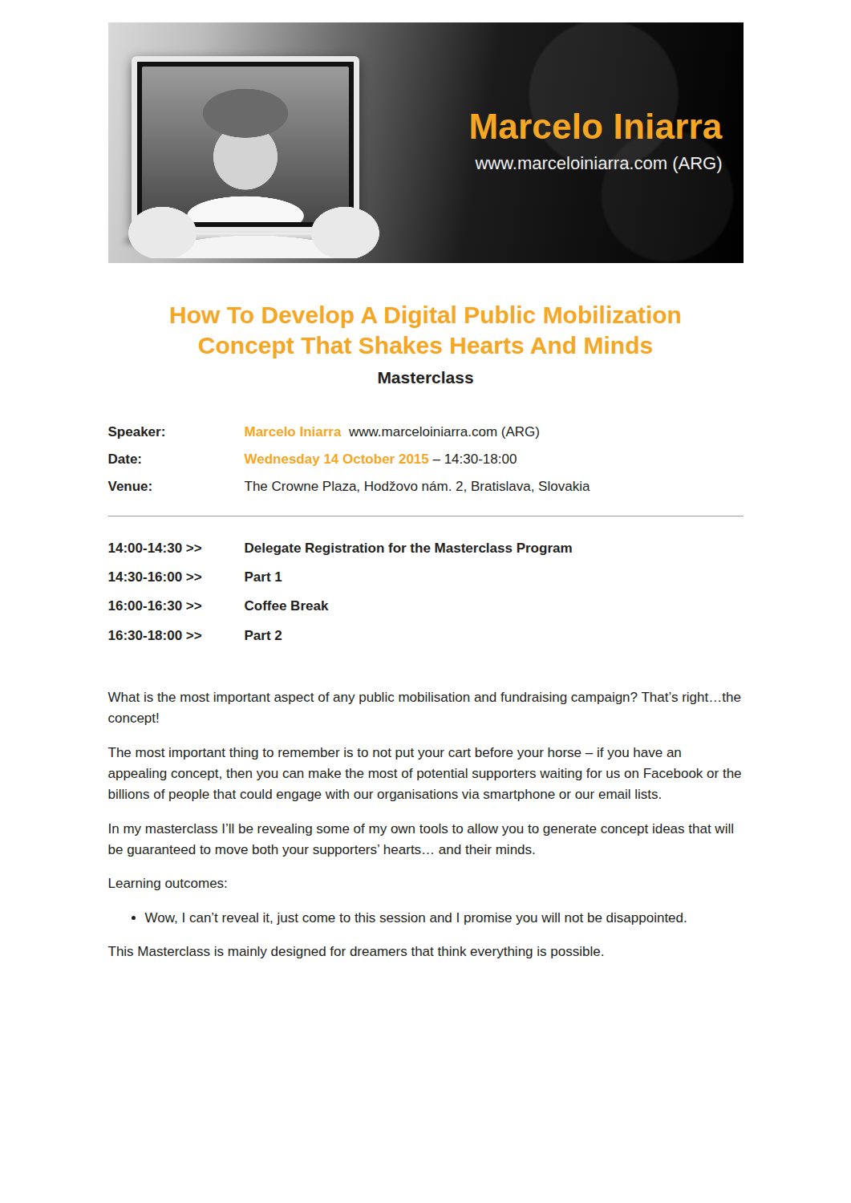Marcelo Iniarra
www.marceloiniarra.com (ARG)
How To Develop A Digital Public Mobilization
Concept That Shakes Hearts And Minds
Masterclass
| Speaker: | Marcelo Iniarra www.marceloiniarra.com (ARG) |
| Date: | Wednesday 14 October 2015 – 14:30-18:00 |
| Venue: | The Crowne Plaza, Hodžovo nám. 2, Bratislava, Slovakia |
| 14:00-14:30 >> | Delegate Registration for the Masterclass Program |
| 14:30-16:00 >> | Part 1 |
| 16:00-16:30 >> | Coffee Break |
| 16:30-18:00 >> | Part 2 |
What is the most important aspect of any public mobilisation and fundraising campaign? That’s right…the concept!
The most important thing to remember is to not put your cart before your horse – if you have an appealing concept, then you can make the most of potential supporters waiting for us on Facebook or the billions of people that could engage with our organisations via smartphone or our email lists.
In my masterclass I’ll be revealing some of my own tools to allow you to generate concept ideas that will be guaranteed to move both your supporters’ hearts… and their minds.
Learning outcomes:
Wow, I can’t reveal it, just come to this session and I promise you will not be disappointed.
This Masterclass is mainly designed for dreamers that think everything is possible.